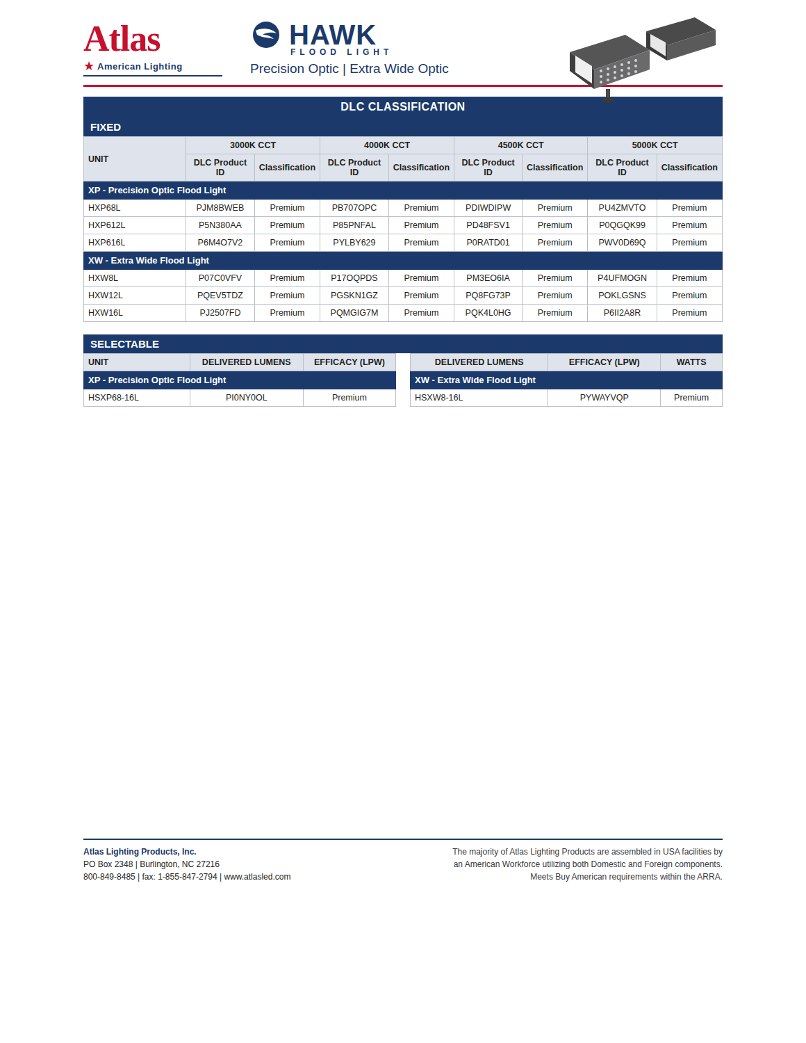Atlas
★ American Lighting
HAWK
FLOOD LIGHT
Precision Optic | Extra Wide Optic
DLC CLASSIFICATION
FIXED
| UNIT | 3000K CCT | 4000K CCT | 4500K CCT | 5000K CCT |
| --- | --- | --- | --- | --- |
| DLC Product ID | Classification | DLC Product ID | Classification | DLC Product ID | Classification | DLC Product ID | Classification |
| XP - Precision Optic Flood Light |
| HXP68L | PJM8BWEB | Premium | PB707OPC | Premium | PDIWDIPW | Premium | PU4ZMVTO | Premium |
| HXP612L | P5N380AA | Premium | P85PNFAL | Premium | PD48FSV1 | Premium | P0QGQK99 | Premium |
| HXP616L | P6M4O7V2 | Premium | PYLBY629 | Premium | P0RATD01 | Premium | PWV0D69Q | Premium |
| XW - Extra Wide Flood Light |
| HXW8L | P07C0VFV | Premium | P17OQPDS | Premium | PM3EO6IA | Premium | P4UFMOGN | Premium |
| HXW12L | PQEV5TDZ | Premium | PGSKN1GZ | Premium | PQ8FG73P | Premium | POKLGSNS | Premium |
| HXW16L | PJ2507FD | Premium | PQMGIG7M | Premium | PQK4L0HG | Premium | P6II2A8R | Premium |
SELECTABLE
| UNIT | DELIVERED LUMENS | EFFICACY (LPW) |
| --- | --- | --- |
| XP - Precision Optic Flood Light |
| HSXP68-16L | PI0NY0OL | Premium |
| DELIVERED LUMENS | EFFICACY (LPW) | WATTS |
| --- | --- | --- |
| XW - Extra Wide Flood Light |
| HSXW8-16L | PYWAYVQP | Premium |
Atlas Lighting Products, Inc.
PO Box 2348 | Burlington, NC 27216
800-849-8485 | fax: 1-855-847-2794 | www.atlasled.com
The majority of Atlas Lighting Products are assembled in USA facilities by
an American Workforce utilizing both Domestic and Foreign components.
Meets Buy American requirements within the ARRA.